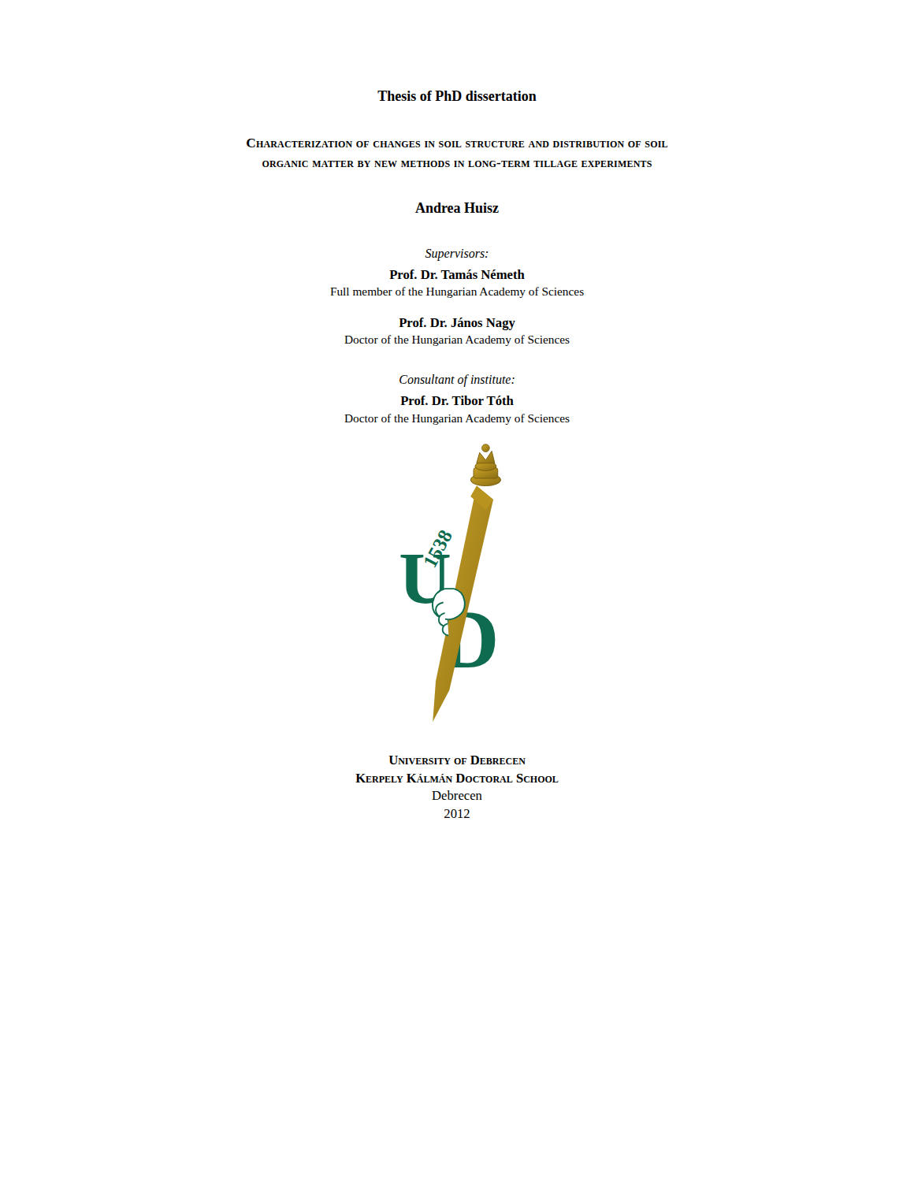Thesis of PhD dissertation
Characterization of changes in soil structure and distribution of soil organic matter by new methods in long-term tillage experiments
Andrea Huisz
Supervisors:
Prof. Dr. Tamás Németh
Full member of the Hungarian Academy of Sciences
Prof. Dr. János Nagy
Doctor of the Hungarian Academy of Sciences
Consultant of institute:
Prof. Dr. Tibor Tóth
Doctor of the Hungarian Academy of Sciences
U D 1538
University of Debrecen
Kerpely Kálmán Doctoral School
Debrecen
2012